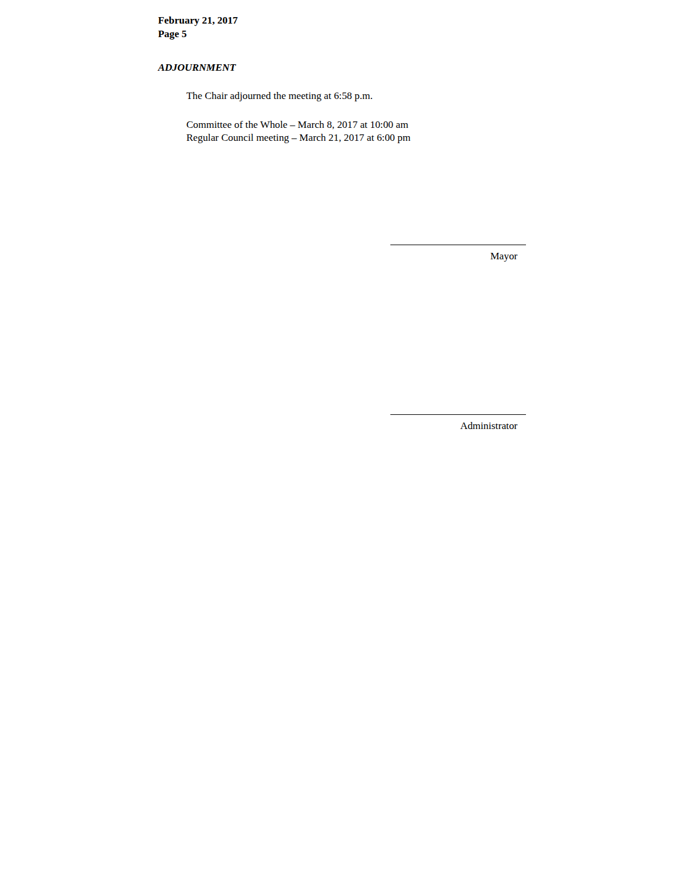February 21, 2017
Page 5
ADJOURNMENT
The Chair adjourned the meeting at 6:58 p.m.
Committee of the Whole – March 8, 2017 at 10:00 am
Regular Council meeting – March 21, 2017 at 6:00 pm
Mayor
Administrator